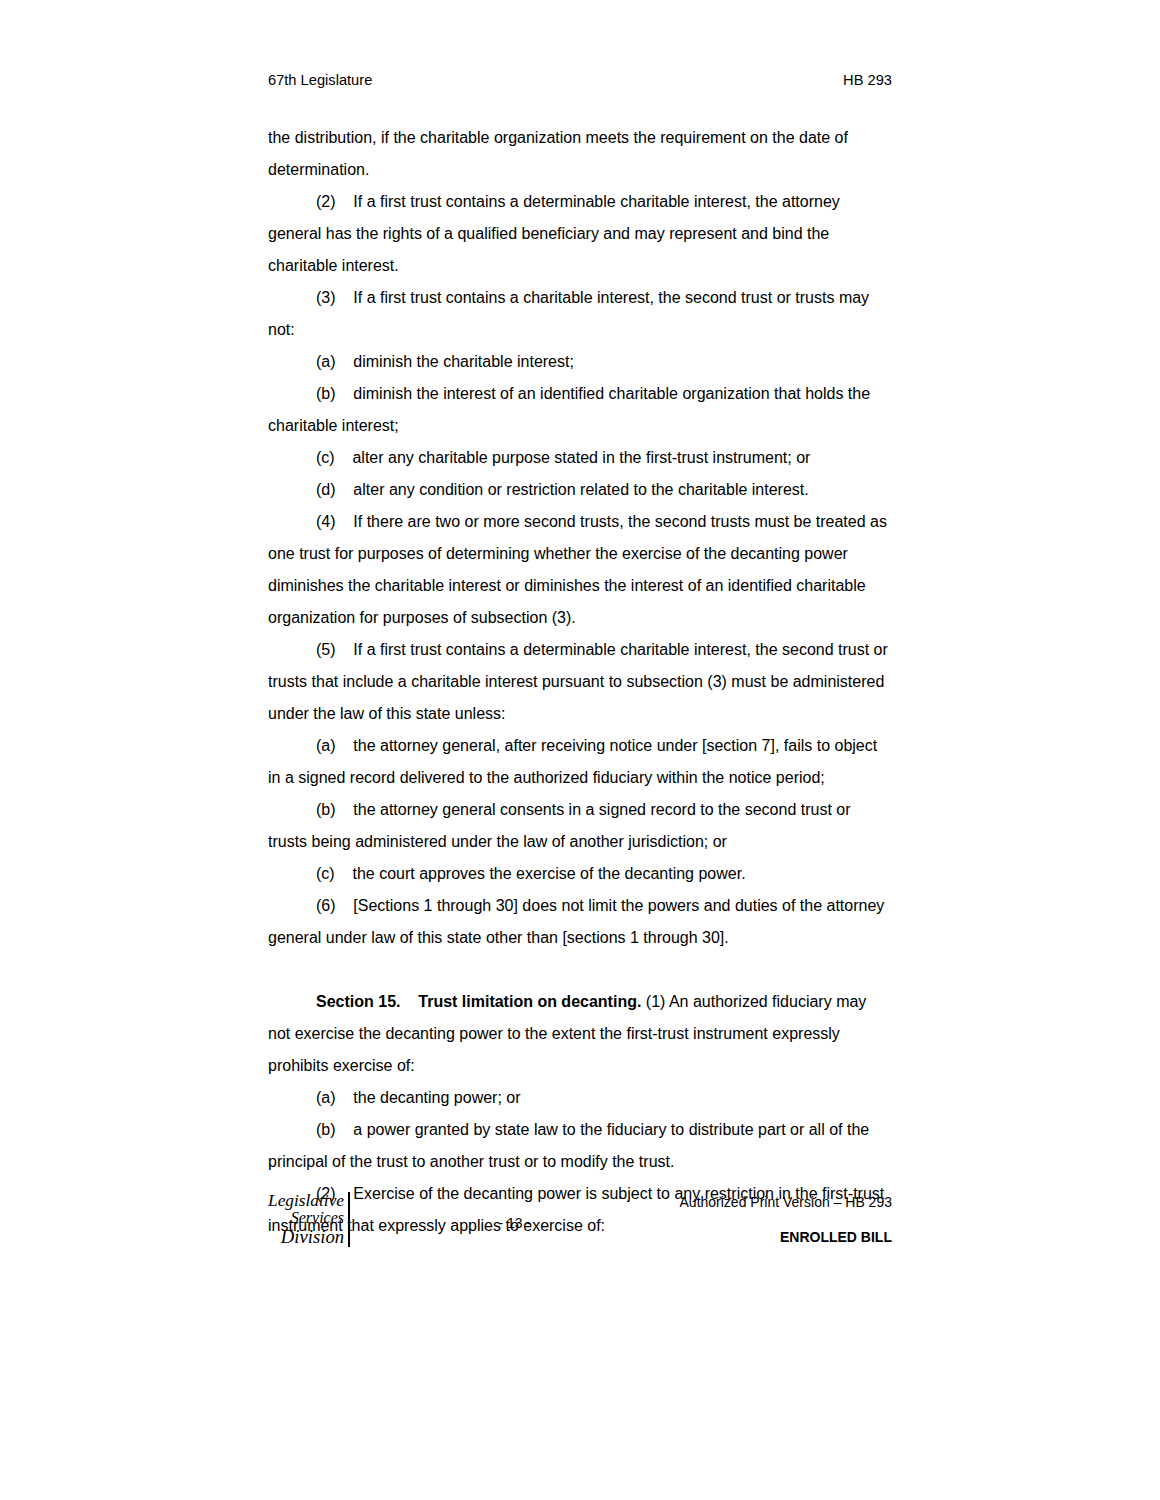67th Legislature
HB 293
the distribution, if the charitable organization meets the requirement on the date of determination.
(2) If a first trust contains a determinable charitable interest, the attorney general has the rights of a qualified beneficiary and may represent and bind the charitable interest.
(3) If a first trust contains a charitable interest, the second trust or trusts may not:
(a) diminish the charitable interest;
(b) diminish the interest of an identified charitable organization that holds the charitable interest;
(c) alter any charitable purpose stated in the first-trust instrument; or
(d) alter any condition or restriction related to the charitable interest.
(4) If there are two or more second trusts, the second trusts must be treated as one trust for purposes of determining whether the exercise of the decanting power diminishes the charitable interest or diminishes the interest of an identified charitable organization for purposes of subsection (3).
(5) If a first trust contains a determinable charitable interest, the second trust or trusts that include a charitable interest pursuant to subsection (3) must be administered under the law of this state unless:
(a) the attorney general, after receiving notice under [section 7], fails to object in a signed record delivered to the authorized fiduciary within the notice period;
(b) the attorney general consents in a signed record to the second trust or trusts being administered under the law of another jurisdiction; or
(c) the court approves the exercise of the decanting power.
(6) [Sections 1 through 30] does not limit the powers and duties of the attorney general under law of this state other than [sections 1 through 30].
Section 15. Trust limitation on decanting. (1) An authorized fiduciary may not exercise the decanting power to the extent the first-trust instrument expressly prohibits exercise of:
(a) the decanting power; or
(b) a power granted by state law to the fiduciary to distribute part or all of the principal of the trust to another trust or to modify the trust.
(2) Exercise of the decanting power is subject to any restriction in the first-trust instrument that expressly applies to exercise of:
Legislative
Services
Division
- 13 -
Authorized Print Version – HB 293 ENROLLED BILL